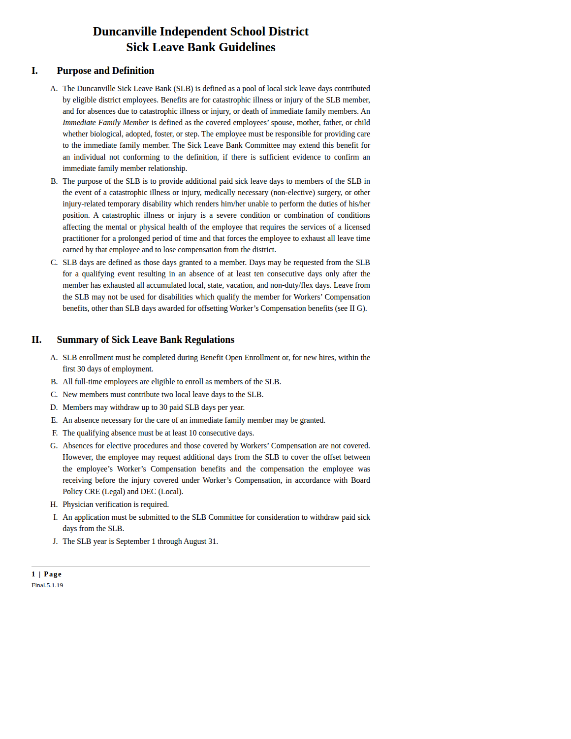Duncanville Independent School District
Sick Leave Bank Guidelines
I.
Purpose and Definition
The Duncanville Sick Leave Bank (SLB) is defined as a pool of local sick leave days contributed by eligible district employees. Benefits are for catastrophic illness or injury of the SLB member, and for absences due to catastrophic illness or injury, or death of immediate family members. An Immediate Family Member is defined as the covered employees’ spouse, mother, father, or child whether biological, adopted, foster, or step. The employee must be responsible for providing care to the immediate family member. The Sick Leave Bank Committee may extend this benefit for an individual not conforming to the definition, if there is sufficient evidence to confirm an immediate family member relationship.
The purpose of the SLB is to provide additional paid sick leave days to members of the SLB in the event of a catastrophic illness or injury, medically necessary (non-elective) surgery, or other injury-related temporary disability which renders him/her unable to perform the duties of his/her position. A catastrophic illness or injury is a severe condition or combination of conditions affecting the mental or physical health of the employee that requires the services of a licensed practitioner for a prolonged period of time and that forces the employee to exhaust all leave time earned by that employee and to lose compensation from the district.
SLB days are defined as those days granted to a member. Days may be requested from the SLB for a qualifying event resulting in an absence of at least ten consecutive days only after the member has exhausted all accumulated local, state, vacation, and non-duty/flex days. Leave from the SLB may not be used for disabilities which qualify the member for Workers’ Compensation benefits, other than SLB days awarded for offsetting Worker’s Compensation benefits (see II G).
II.
Summary of Sick Leave Bank Regulations
SLB enrollment must be completed during Benefit Open Enrollment or, for new hires, within the first 30 days of employment.
All full-time employees are eligible to enroll as members of the SLB.
New members must contribute two local leave days to the SLB.
Members may withdraw up to 30 paid SLB days per year.
An absence necessary for the care of an immediate family member may be granted.
The qualifying absence must be at least 10 consecutive days.
Absences for elective procedures and those covered by Workers’ Compensation are not covered. However, the employee may request additional days from the SLB to cover the offset between the employee’s Worker’s Compensation benefits and the compensation the employee was receiving before the injury covered under Worker’s Compensation, in accordance with Board Policy CRE (Legal) and DEC (Local).
Physician verification is required.
An application must be submitted to the SLB Committee for consideration to withdraw paid sick days from the SLB.
The SLB year is September 1 through August 31.
1 | Page
Final.5.1.19